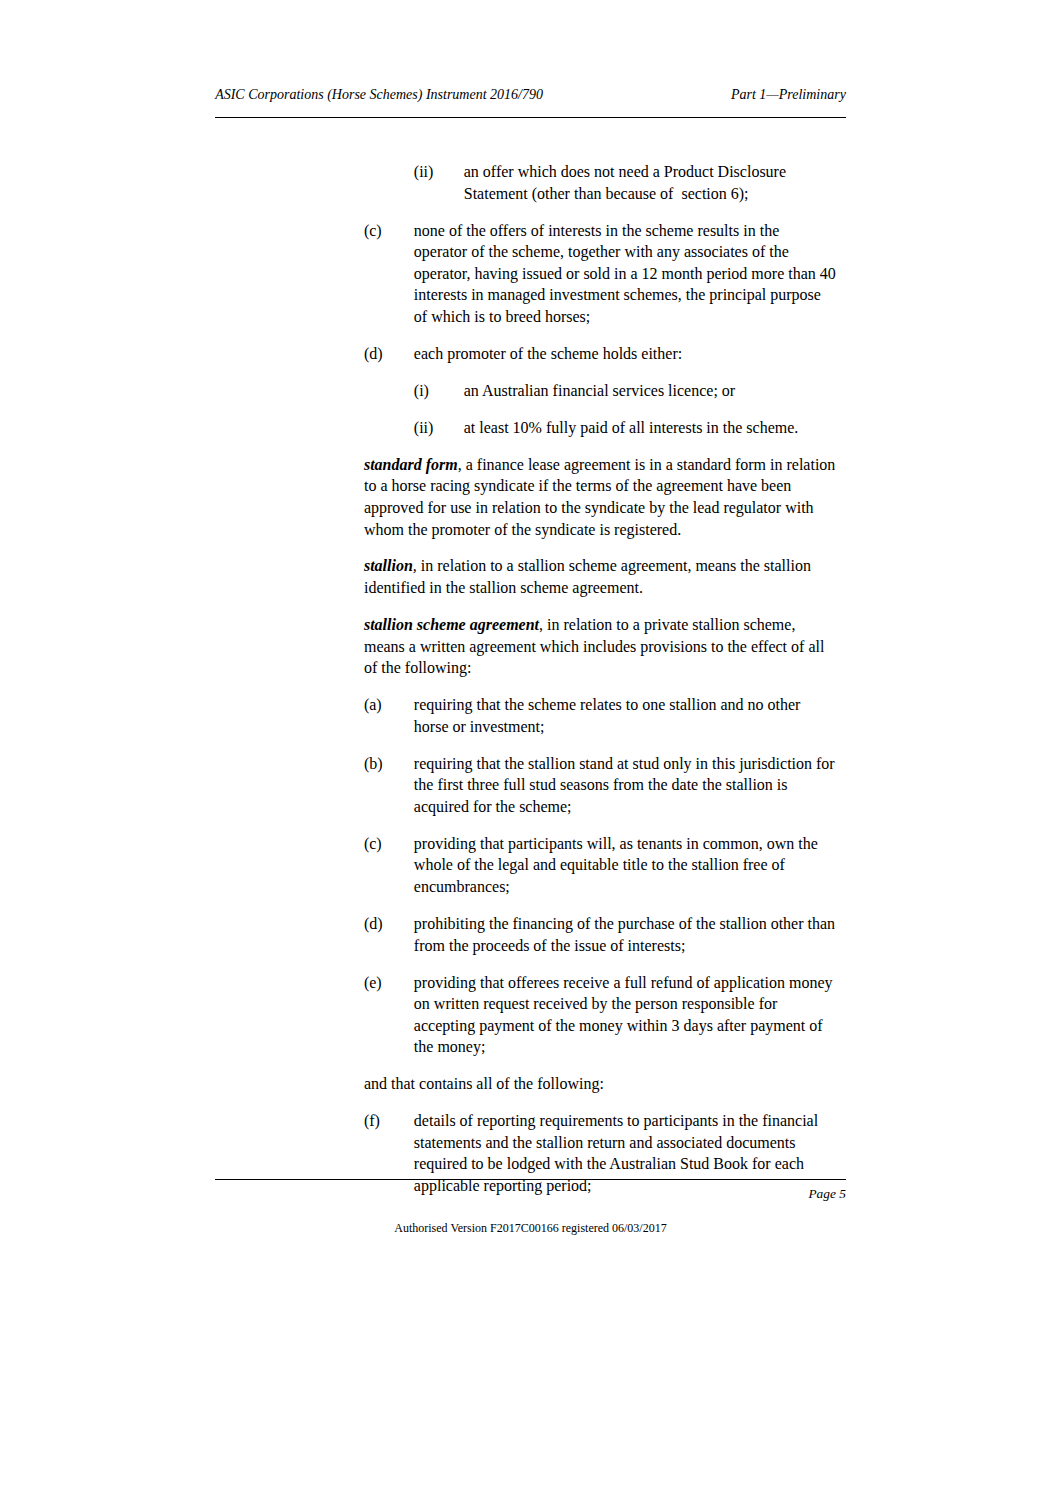ASIC Corporations (Horse Schemes) Instrument 2016/790
Part 1—Preliminary
(ii) an offer which does not need a Product Disclosure Statement (other than because of section 6);
(c) none of the offers of interests in the scheme results in the operator of the scheme, together with any associates of the operator, having issued or sold in a 12 month period more than 40 interests in managed investment schemes, the principal purpose of which is to breed horses;
(d) each promoter of the scheme holds either:
(i) an Australian financial services licence; or
(ii) at least 10% fully paid of all interests in the scheme.
standard form, a finance lease agreement is in a standard form in relation to a horse racing syndicate if the terms of the agreement have been approved for use in relation to the syndicate by the lead regulator with whom the promoter of the syndicate is registered.
stallion, in relation to a stallion scheme agreement, means the stallion identified in the stallion scheme agreement.
stallion scheme agreement, in relation to a private stallion scheme, means a written agreement which includes provisions to the effect of all of the following:
(a) requiring that the scheme relates to one stallion and no other horse or investment;
(b) requiring that the stallion stand at stud only in this jurisdiction for the first three full stud seasons from the date the stallion is acquired for the scheme;
(c) providing that participants will, as tenants in common, own the whole of the legal and equitable title to the stallion free of encumbrances;
(d) prohibiting the financing of the purchase of the stallion other than from the proceeds of the issue of interests;
(e) providing that offerees receive a full refund of application money on written request received by the person responsible for accepting payment of the money within 3 days after payment of the money;
and that contains all of the following:
(f) details of reporting requirements to participants in the financial statements and the stallion return and associated documents required to be lodged with the Australian Stud Book for each applicable reporting period;
Page 5
Authorised Version F2017C00166 registered 06/03/2017